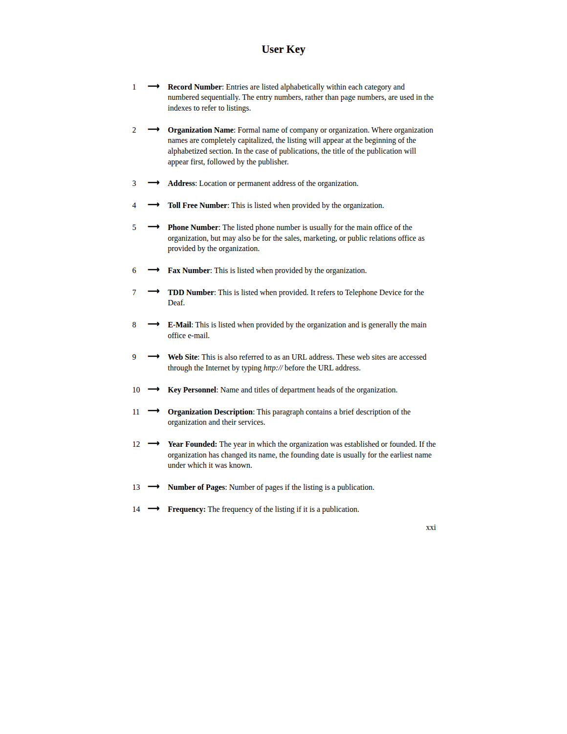User Key
1
⟶
Record Number: Entries are listed alphabetically within each category and numbered sequentially. The entry numbers, rather than page numbers, are used in the indexes to refer to listings.
2
⟶
Organization Name: Formal name of company or organization. Where organization names are completely capitalized, the listing will appear at the beginning of the alphabetized section. In the case of publications, the title of the publication will appear first, followed by the publisher.
3
⟶
Address: Location or permanent address of the organization.
4
⟶
Toll Free Number: This is listed when provided by the organization.
5
⟶
Phone Number: The listed phone number is usually for the main office of the organization, but may also be for the sales, marketing, or public relations office as provided by the organization.
6
⟶
Fax Number: This is listed when provided by the organization.
7
⟶
TDD Number: This is listed when provided. It refers to Telephone Device for the Deaf.
8
⟶
E-Mail: This is listed when provided by the organization and is generally the main office e-mail.
9
⟶
Web Site: This is also referred to as an URL address. These web sites are accessed through the Internet by typing http:// before the URL address.
10
⟶
Key Personnel: Name and titles of department heads of the organization.
11
⟶
Organization Description: This paragraph contains a brief description of the organization and their services.
12
⟶
Year Founded: The year in which the organization was established or founded. If the organization has changed its name, the founding date is usually for the earliest name under which it was known.
13
⟶
Number of Pages: Number of pages if the listing is a publication.
14
⟶
Frequency: The frequency of the listing if it is a publication.
xxi